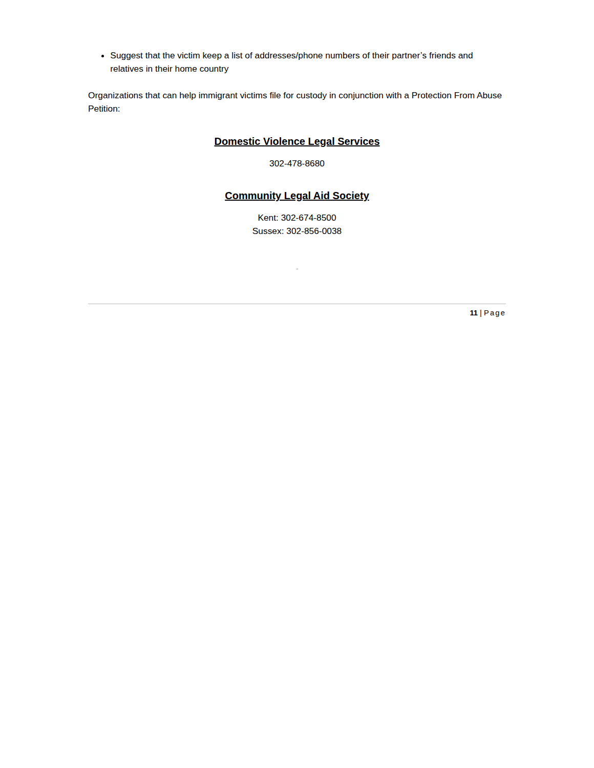Suggest that the victim keep a list of addresses/phone numbers of their partner’s friends and relatives in their home country
Organizations that can help immigrant victims file for custody in conjunction with a Protection From Abuse Petition:
Domestic Violence Legal Services
302-478-8680
Community Legal Aid Society
Kent: 302-674-8500
Sussex: 302-856-0038
11 | Page